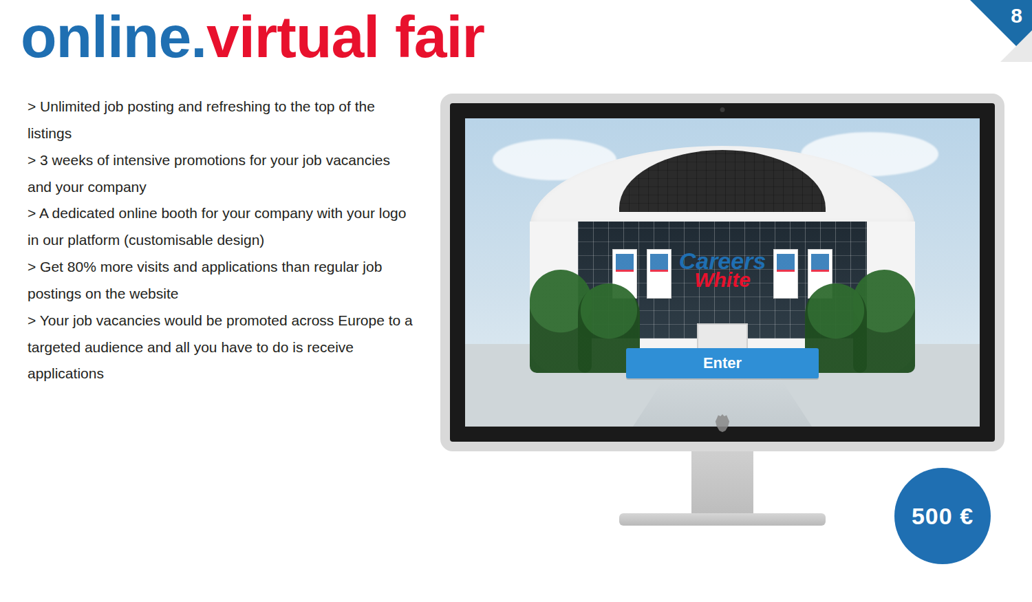8
online. virtual fair
> Unlimited job posting and refreshing to the top of the listings
> 3 weeks of intensive promotions for your job vacancies and your company
> A dedicated online booth for your company with your logo in our platform (customisable design)
> Get 80% more visits and applications than regular job postings on the website
> Your job vacancies would be promoted across Europe to a targeted audience and all you have to do is receive applications
Careers White
Enter
500 €